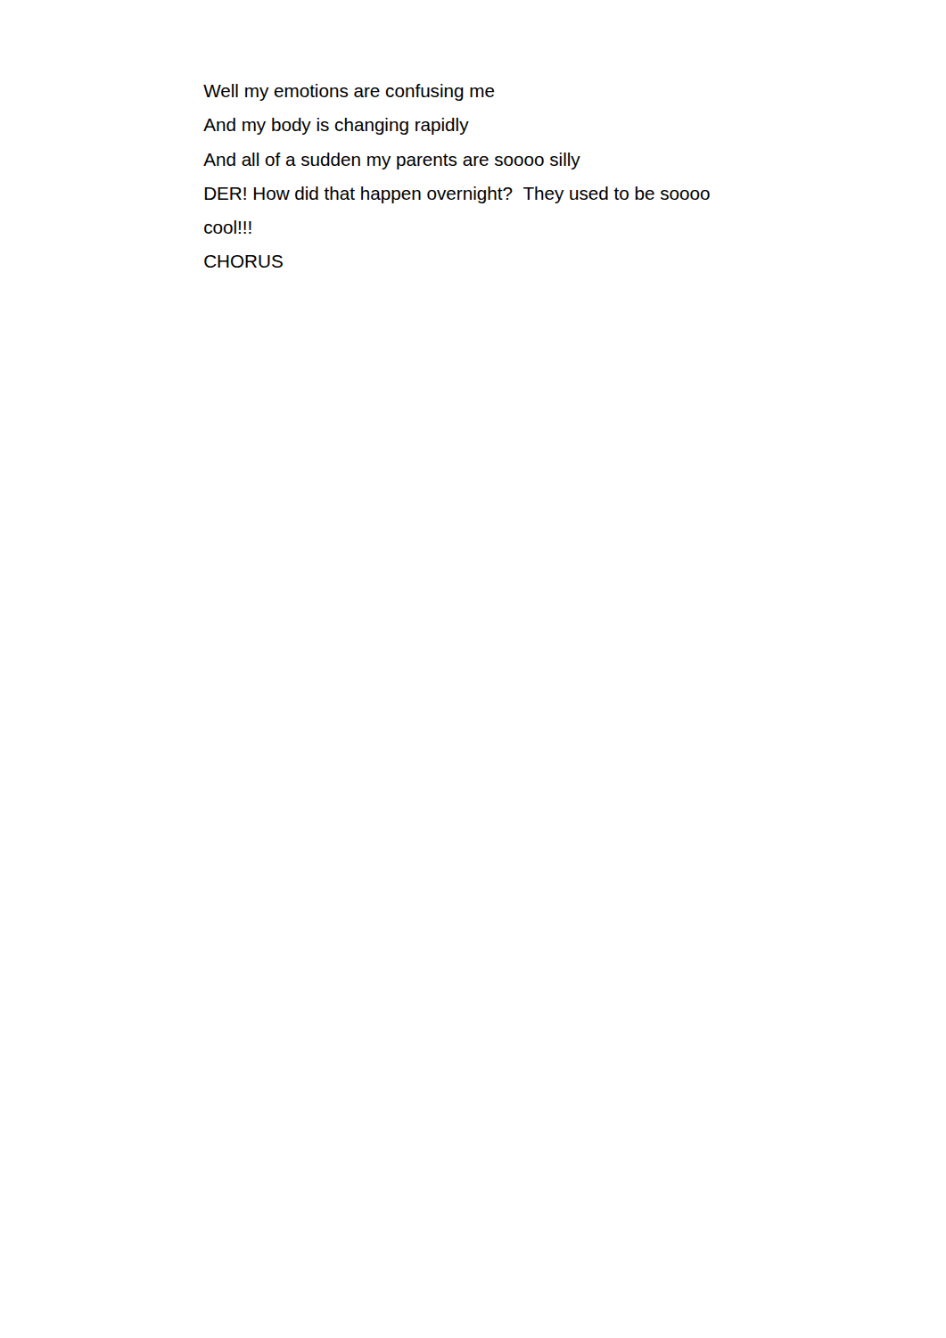Well my emotions are confusing me
And my body is changing rapidly
And all of a sudden my parents are soooo silly
DER! How did that happen overnight? They used to be soooo cool!!!
CHORUS